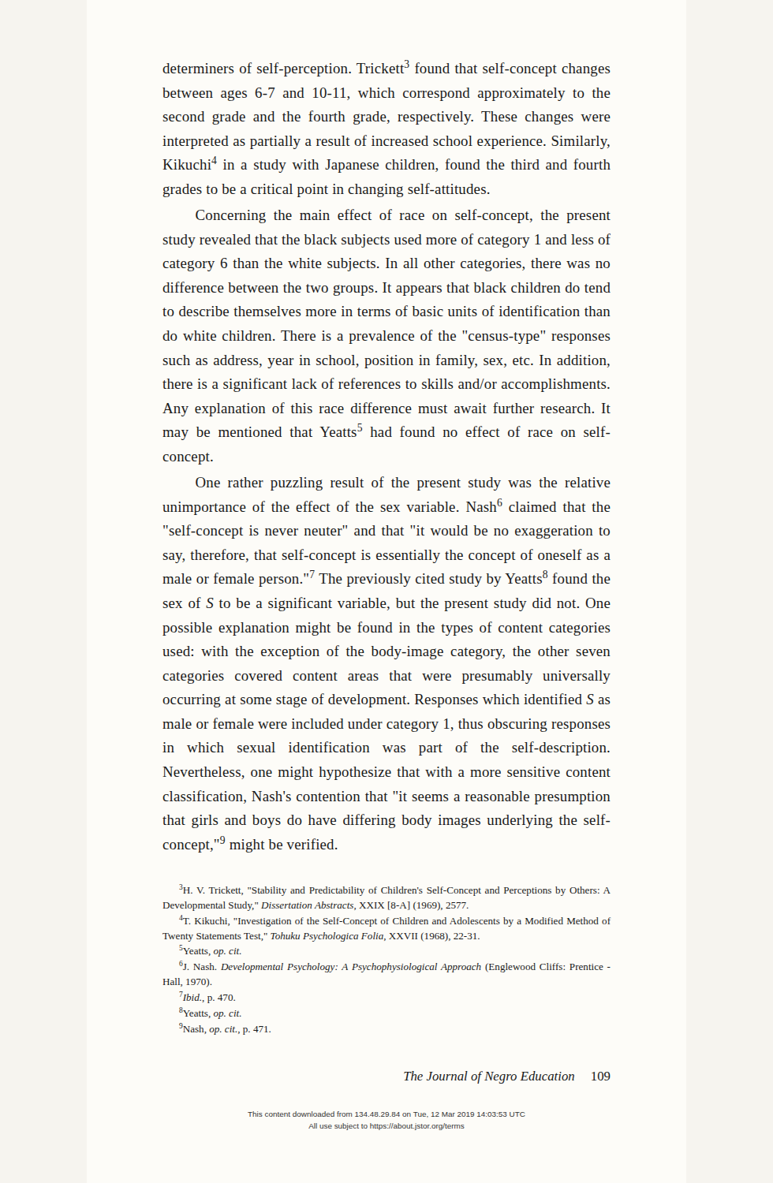determiners of self-perception. Trickett3 found that self-concept changes between ages 6-7 and 10-11, which correspond approximately to the second grade and the fourth grade, respectively. These changes were interpreted as partially a result of increased school experience. Similarly, Kikuchi4 in a study with Japanese children, found the third and fourth grades to be a critical point in changing self-attitudes.
Concerning the main effect of race on self-concept, the present study revealed that the black subjects used more of category 1 and less of category 6 than the white subjects. In all other categories, there was no difference between the two groups. It appears that black children do tend to describe themselves more in terms of basic units of identification than do white children. There is a prevalence of the "census-type" responses such as address, year in school, position in family, sex, etc. In addition, there is a significant lack of references to skills and/or accomplishments. Any explanation of this race difference must await further research. It may be mentioned that Yeatts5 had found no effect of race on self-concept.
One rather puzzling result of the present study was the relative unimportance of the effect of the sex variable. Nash6 claimed that the "self-concept is never neuter" and that "it would be no exaggeration to say, therefore, that self-concept is essentially the concept of oneself as a male or female person."7 The previously cited study by Yeatts8 found the sex of S to be a significant variable, but the present study did not. One possible explanation might be found in the types of content categories used: with the exception of the body-image category, the other seven categories covered content areas that were presumably universally occurring at some stage of development. Responses which identified S as male or female were included under category 1, thus obscuring responses in which sexual identification was part of the self-description. Nevertheless, one might hypothesize that with a more sensitive content classification, Nash's contention that "it seems a reasonable presumption that girls and boys do have differing body images underlying the self-concept,"9 might be verified.
3H. V. Trickett, "Stability and Predictability of Children's Self-Concept and Perceptions by Others: A Developmental Study," Dissertation Abstracts, XXIX [8-A] (1969), 2577.
4T. Kikuchi, "Investigation of the Self-Concept of Children and Adolescents by a Modified Method of Twenty Statements Test," Tohuku Psychologica Folia, XXVII (1968), 22-31.
5Yeatts, op. cit.
6J. Nash. Developmental Psychology: A Psychophysiological Approach (Englewood Cliffs: Prentice - Hall, 1970).
7Ibid., p. 470.
8Yeatts, op. cit.
9Nash, op. cit., p. 471.
The Journal of Negro Education109
This content downloaded from 134.48.29.84 on Tue, 12 Mar 2019 14:03:53 UTC
All use subject to https://about.jstor.org/terms